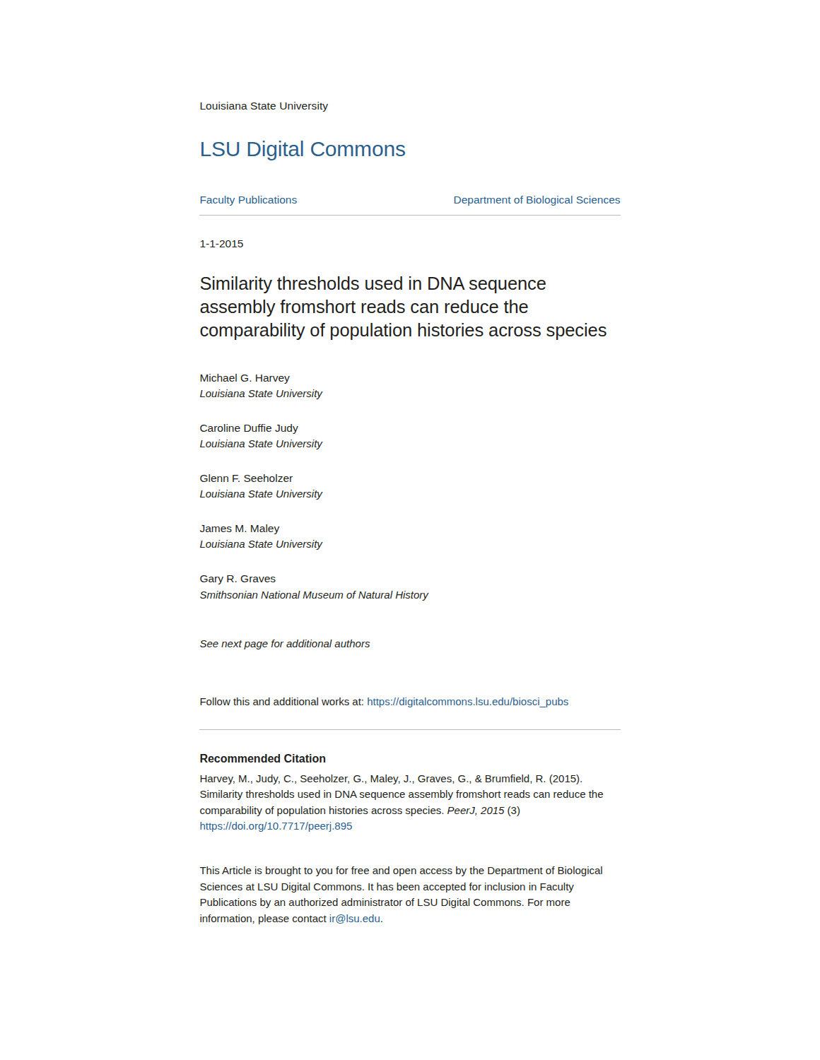Louisiana State University
LSU Digital Commons
Faculty Publications Department of Biological Sciences
1-1-2015
Similarity thresholds used in DNA sequence assembly fromshort reads can reduce the comparability of population histories across species
Michael G. Harvey
Louisiana State University
Caroline Duffie Judy
Louisiana State University
Glenn F. Seeholzer
Louisiana State University
James M. Maley
Louisiana State University
Gary R. Graves
Smithsonian National Museum of Natural History
See next page for additional authors
Follow this and additional works at: https://digitalcommons.lsu.edu/biosci_pubs
Recommended Citation
Harvey, M., Judy, C., Seeholzer, G., Maley, J., Graves, G., & Brumfield, R. (2015). Similarity thresholds used in DNA sequence assembly fromshort reads can reduce the comparability of population histories across species. PeerJ, 2015 (3) https://doi.org/10.7717/peerj.895
This Article is brought to you for free and open access by the Department of Biological Sciences at LSU Digital Commons. It has been accepted for inclusion in Faculty Publications by an authorized administrator of LSU Digital Commons. For more information, please contact ir@lsu.edu.